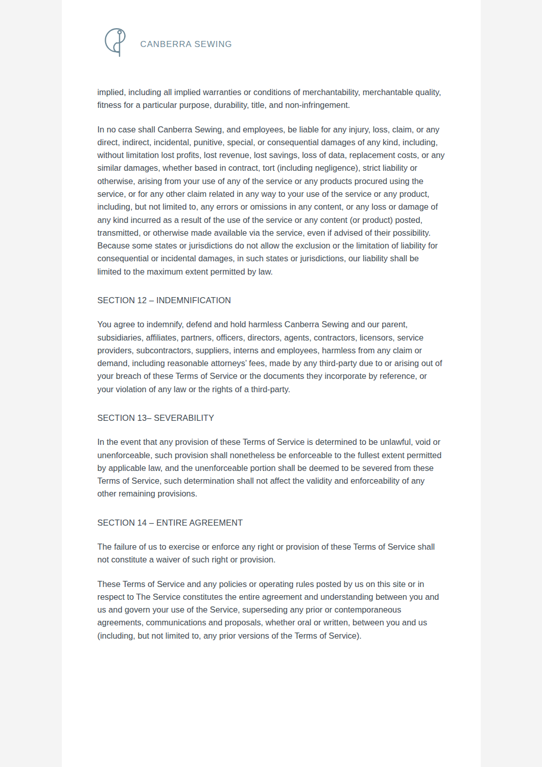CANBERRA SEWING
implied, including all implied warranties or conditions of merchantability, merchantable quality, fitness for a particular purpose, durability, title, and non-infringement.
In no case shall Canberra Sewing, and employees, be liable for any injury, loss, claim, or any direct, indirect, incidental, punitive, special, or consequential damages of any kind, including, without limitation lost profits, lost revenue, lost savings, loss of data, replacement costs, or any similar damages, whether based in contract, tort (including negligence), strict liability or otherwise, arising from your use of any of the service or any products procured using the service, or for any other claim related in any way to your use of the service or any product, including, but not limited to, any errors or omissions in any content, or any loss or damage of any kind incurred as a result of the use of the service or any content (or product) posted, transmitted, or otherwise made available via the service, even if advised of their possibility. Because some states or jurisdictions do not allow the exclusion or the limitation of liability for consequential or incidental damages, in such states or jurisdictions, our liability shall be limited to the maximum extent permitted by law.
SECTION 12 – INDEMNIFICATION
You agree to indemnify, defend and hold harmless Canberra Sewing and our parent, subsidiaries, affiliates, partners, officers, directors, agents, contractors, licensors, service providers, subcontractors, suppliers, interns and employees, harmless from any claim or demand, including reasonable attorneys’ fees, made by any third-party due to or arising out of your breach of these Terms of Service or the documents they incorporate by reference, or your violation of any law or the rights of a third-party.
SECTION 13– SEVERABILITY
In the event that any provision of these Terms of Service is determined to be unlawful, void or unenforceable, such provision shall nonetheless be enforceable to the fullest extent permitted by applicable law, and the unenforceable portion shall be deemed to be severed from these Terms of Service, such determination shall not affect the validity and enforceability of any other remaining provisions.
SECTION 14 – ENTIRE AGREEMENT
The failure of us to exercise or enforce any right or provision of these Terms of Service shall not constitute a waiver of such right or provision.
These Terms of Service and any policies or operating rules posted by us on this site or in respect to The Service constitutes the entire agreement and understanding between you and us and govern your use of the Service, superseding any prior or contemporaneous agreements, communications and proposals, whether oral or written, between you and us (including, but not limited to, any prior versions of the Terms of Service).